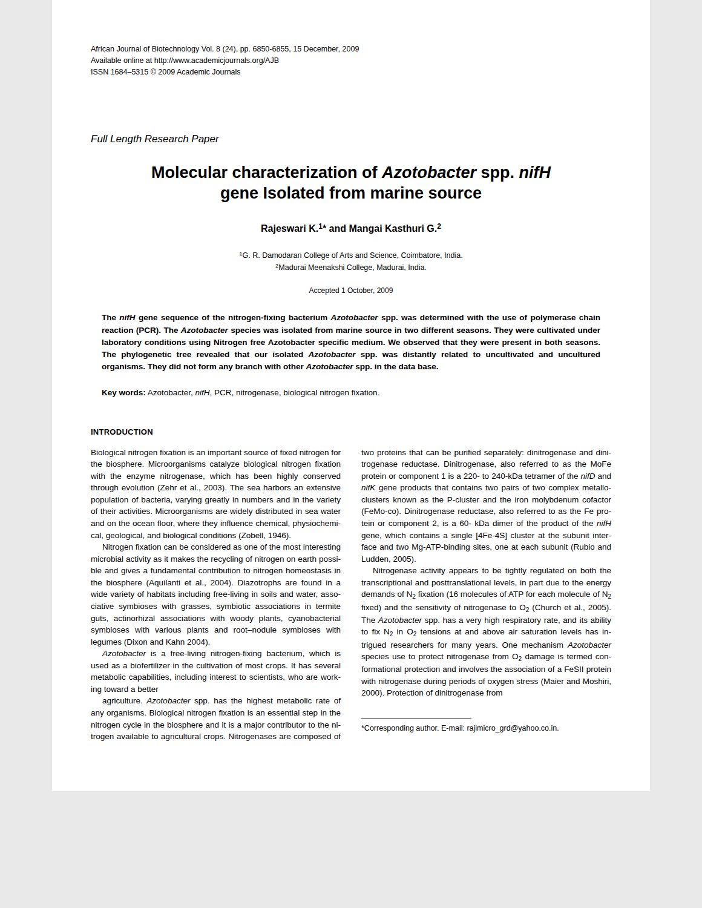African Journal of Biotechnology Vol. 8 (24), pp. 6850-6855, 15 December, 2009
Available online at http://www.academicjournals.org/AJB
ISSN 1684–5315 © 2009 Academic Journals
Full Length Research Paper
Molecular characterization of Azotobacter spp. nifH
gene Isolated from marine source
Rajeswari K.1* and Mangai Kasthuri G.2
1G. R. Damodaran College of Arts and Science, Coimbatore, India.
2Madurai Meenakshi College, Madurai, India.
Accepted 1 October, 2009
The nifH gene sequence of the nitrogen-fixing bacterium Azotobacter spp. was determined with the use of polymerase chain reaction (PCR). The Azotobacter species was isolated from marine source in two different seasons. They were cultivated under laboratory conditions using Nitrogen free Azotobacter specific medium. We observed that they were present in both seasons. The phylogenetic tree revealed that our isolated Azotobacter spp. was distantly related to uncultivated and uncultured organisms. They did not form any branch with other Azotobacter spp. in the data base.
Key words: Azotobacter, nifH, PCR, nitrogenase, biological nitrogen fixation.
INTRODUCTION
Biological nitrogen fixation is an important source of fixed nitrogen for the biosphere. Microorganisms catalyze biological nitrogen fixation with the enzyme nitrogenase, which has been highly conserved through evolution (Zehr et al., 2003). The sea harbors an extensive population of bacteria, varying greatly in numbers and in the variety of their activities. Microorganisms are widely distributed in sea water and on the ocean floor, where they influence chemical, physiochemical, geological, and biological conditions (Zobell, 1946).
Nitrogen fixation can be considered as one of the most interesting microbial activity as it makes the recycling of nitrogen on earth possible and gives a fundamental contribution to nitrogen homeostasis in the biosphere (Aquilanti et al., 2004). Diazotrophs are found in a wide variety of habitats including free-living in soils and water, associative symbioses with grasses, symbiotic associations in termite guts, actinorhizal associations with woody plants, cyanobacterial symbioses with various plants and root–nodule symbioses with legumes (Dixon and Kahn 2004).
Azotobacter is a free-living nitrogen-fixing bacterium, which is used as a biofertilizer in the cultivation of most crops. It has several metabolic capabilities, including interest to scientists, who are working toward a better
agriculture. Azotobacter spp. has the highest metabolic rate of any organisms. Biological nitrogen fixation is an essential step in the nitrogen cycle in the biosphere and it is a major contributor to the nitrogen available to agricultural crops. Nitrogenases are composed of two proteins that can be purified separately: dinitrogenase and dinitrogenase reductase. Dinitrogenase, also referred to as the MoFe protein or component 1 is a 220- to 240-kDa tetramer of the nifD and nifK gene products that contains two pairs of two complex metalloclusters known as the P-cluster and the iron molybdenum cofactor (FeMo-co). Dinitrogenase reductase, also referred to as the Fe protein or component 2, is a 60- kDa dimer of the product of the nifH gene, which contains a single [4Fe-4S] cluster at the subunit interface and two Mg-ATP-binding sites, one at each subunit (Rubio and Ludden, 2005).
Nitrogenase activity appears to be tightly regulated on both the transcriptional and posttranslational levels, in part due to the energy demands of N2 fixation (16 molecules of ATP for each molecule of N2 fixed) and the sensitivity of nitrogenase to O2 (Church et al., 2005). The Azotobacter spp. has a very high respiratory rate, and its ability to fix N2 in O2 tensions at and above air saturation levels has intrigued researchers for many years. One mechanism Azotobacter species use to protect nitrogenase from O2 damage is termed conformational protection and involves the association of a FeSII protein with nitrogenase during periods of oxygen stress (Maier and Moshiri, 2000). Protection of dinitrogenase from
*Corresponding author. E-mail: rajimicro_grd@yahoo.co.in.